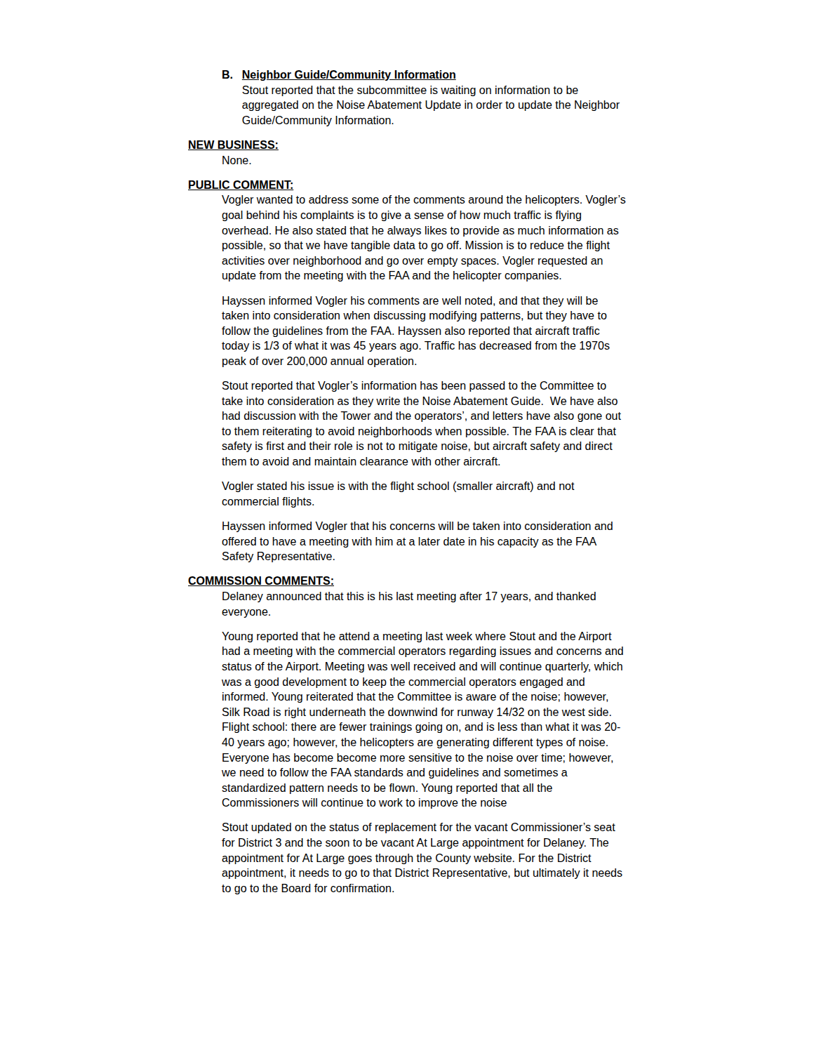B. Neighbor Guide/Community Information
Stout reported that the subcommittee is waiting on information to be aggregated on the Noise Abatement Update in order to update the Neighbor Guide/Community Information.
NEW BUSINESS:
None.
PUBLIC COMMENT:
Vogler wanted to address some of the comments around the helicopters. Vogler’s goal behind his complaints is to give a sense of how much traffic is flying overhead. He also stated that he always likes to provide as much information as possible, so that we have tangible data to go off. Mission is to reduce the flight activities over neighborhood and go over empty spaces. Vogler requested an update from the meeting with the FAA and the helicopter companies.
Hayssen informed Vogler his comments are well noted, and that they will be taken into consideration when discussing modifying patterns, but they have to follow the guidelines from the FAA. Hayssen also reported that aircraft traffic today is 1/3 of what it was 45 years ago. Traffic has decreased from the 1970s peak of over 200,000 annual operation.
Stout reported that Vogler’s information has been passed to the Committee to take into consideration as they write the Noise Abatement Guide. We have also had discussion with the Tower and the operators’, and letters have also gone out to them reiterating to avoid neighborhoods when possible. The FAA is clear that safety is first and their role is not to mitigate noise, but aircraft safety and direct them to avoid and maintain clearance with other aircraft.
Vogler stated his issue is with the flight school (smaller aircraft) and not commercial flights.
Hayssen informed Vogler that his concerns will be taken into consideration and offered to have a meeting with him at a later date in his capacity as the FAA Safety Representative.
COMMISSION COMMENTS:
Delaney announced that this is his last meeting after 17 years, and thanked everyone.
Young reported that he attend a meeting last week where Stout and the Airport had a meeting with the commercial operators regarding issues and concerns and status of the Airport. Meeting was well received and will continue quarterly, which was a good development to keep the commercial operators engaged and informed. Young reiterated that the Committee is aware of the noise; however, Silk Road is right underneath the downwind for runway 14/32 on the west side. Flight school: there are fewer trainings going on, and is less than what it was 20-40 years ago; however, the helicopters are generating different types of noise. Everyone has become become more sensitive to the noise over time; however, we need to follow the FAA standards and guidelines and sometimes a standardized pattern needs to be flown. Young reported that all the Commissioners will continue to work to improve the noise
Stout updated on the status of replacement for the vacant Commissioner’s seat for District 3 and the soon to be vacant At Large appointment for Delaney. The appointment for At Large goes through the County website. For the District appointment, it needs to go to that District Representative, but ultimately it needs to go to the Board for confirmation.